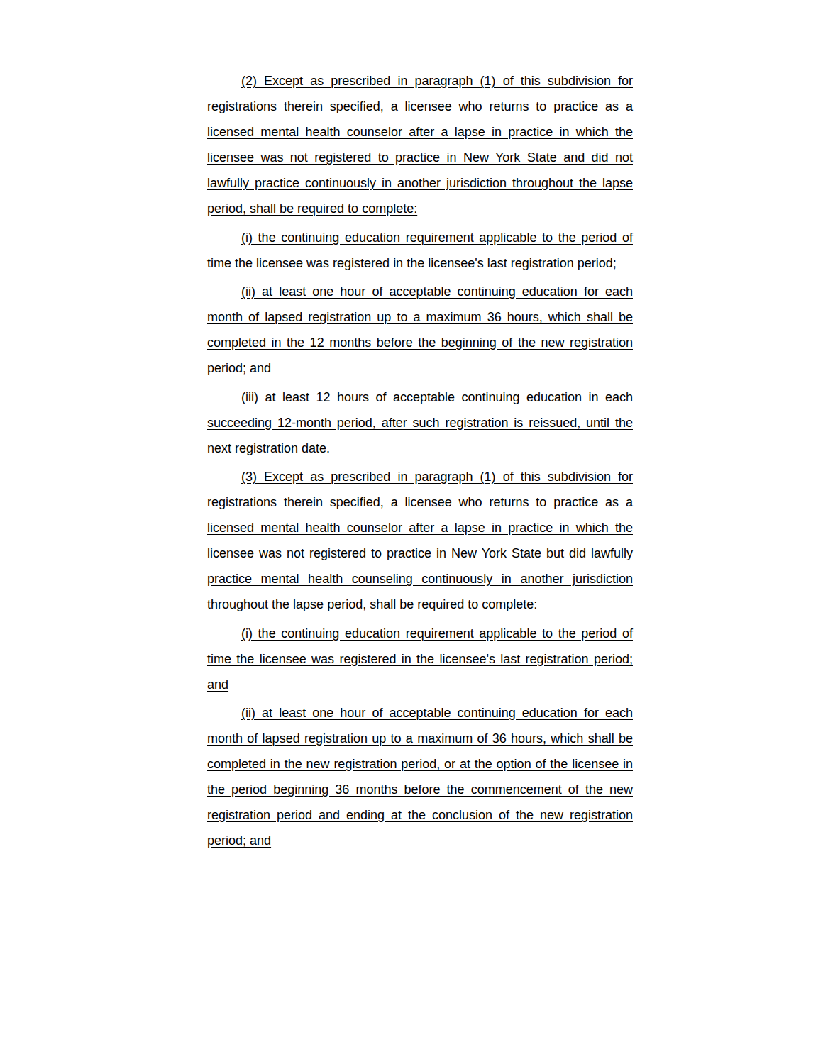(2) Except as prescribed in paragraph (1) of this subdivision for registrations therein specified, a licensee who returns to practice as a licensed mental health counselor after a lapse in practice in which the licensee was not registered to practice in New York State and did not lawfully practice continuously in another jurisdiction throughout the lapse period, shall be required to complete:
(i) the continuing education requirement applicable to the period of time the licensee was registered in the licensee's last registration period;
(ii) at least one hour of acceptable continuing education for each month of lapsed registration up to a maximum 36 hours, which shall be completed in the 12 months before the beginning of the new registration period; and
(iii) at least 12 hours of acceptable continuing education in each succeeding 12-month period, after such registration is reissued, until the next registration date.
(3) Except as prescribed in paragraph (1) of this subdivision for registrations therein specified, a licensee who returns to practice as a licensed mental health counselor after a lapse in practice in which the licensee was not registered to practice in New York State but did lawfully practice mental health counseling continuously in another jurisdiction throughout the lapse period, shall be required to complete:
(i) the continuing education requirement applicable to the period of time the licensee was registered in the licensee's last registration period; and
(ii) at least one hour of acceptable continuing education for each month of lapsed registration up to a maximum of 36 hours, which shall be completed in the new registration period, or at the option of the licensee in the period beginning 36 months before the commencement of the new registration period and ending at the conclusion of the new registration period; and